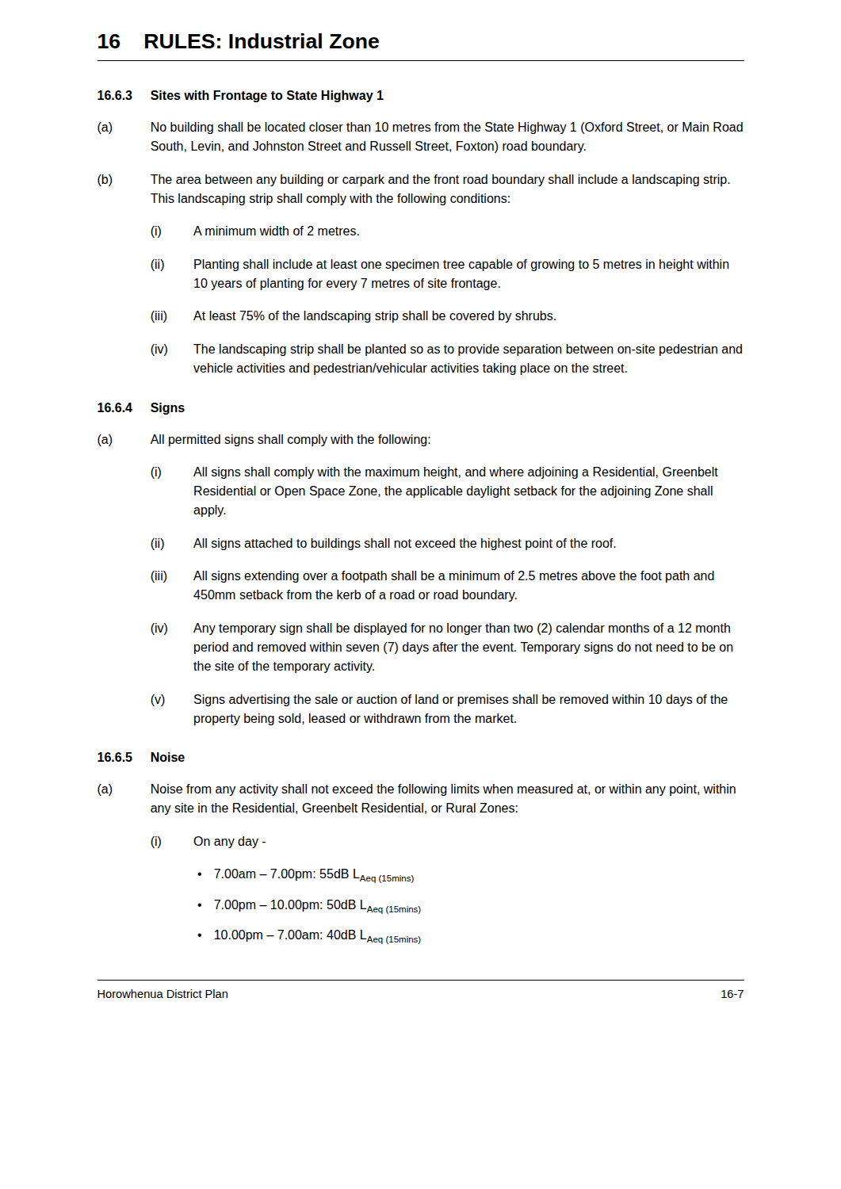16 RULES: Industrial Zone
16.6.3 Sites with Frontage to State Highway 1
(a) No building shall be located closer than 10 metres from the State Highway 1 (Oxford Street, or Main Road South, Levin, and Johnston Street and Russell Street, Foxton) road boundary.
(b) The area between any building or carpark and the front road boundary shall include a landscaping strip. This landscaping strip shall comply with the following conditions:
(i) A minimum width of 2 metres.
(ii) Planting shall include at least one specimen tree capable of growing to 5 metres in height within 10 years of planting for every 7 metres of site frontage.
(iii) At least 75% of the landscaping strip shall be covered by shrubs.
(iv) The landscaping strip shall be planted so as to provide separation between on-site pedestrian and vehicle activities and pedestrian/vehicular activities taking place on the street.
16.6.4 Signs
(a) All permitted signs shall comply with the following:
(i) All signs shall comply with the maximum height, and where adjoining a Residential, Greenbelt Residential or Open Space Zone, the applicable daylight setback for the adjoining Zone shall apply.
(ii) All signs attached to buildings shall not exceed the highest point of the roof.
(iii) All signs extending over a footpath shall be a minimum of 2.5 metres above the foot path and 450mm setback from the kerb of a road or road boundary.
(iv) Any temporary sign shall be displayed for no longer than two (2) calendar months of a 12 month period and removed within seven (7) days after the event. Temporary signs do not need to be on the site of the temporary activity.
(v) Signs advertising the sale or auction of land or premises shall be removed within 10 days of the property being sold, leased or withdrawn from the market.
16.6.5 Noise
(a) Noise from any activity shall not exceed the following limits when measured at, or within any point, within any site in the Residential, Greenbelt Residential, or Rural Zones:
(i) On any day -
7.00am – 7.00pm: 55dB LAeq (15mins)
7.00pm – 10.00pm: 50dB LAeq (15mins)
10.00pm – 7.00am: 40dB LAeq (15mins)
Horowhenua District Plan 16-7